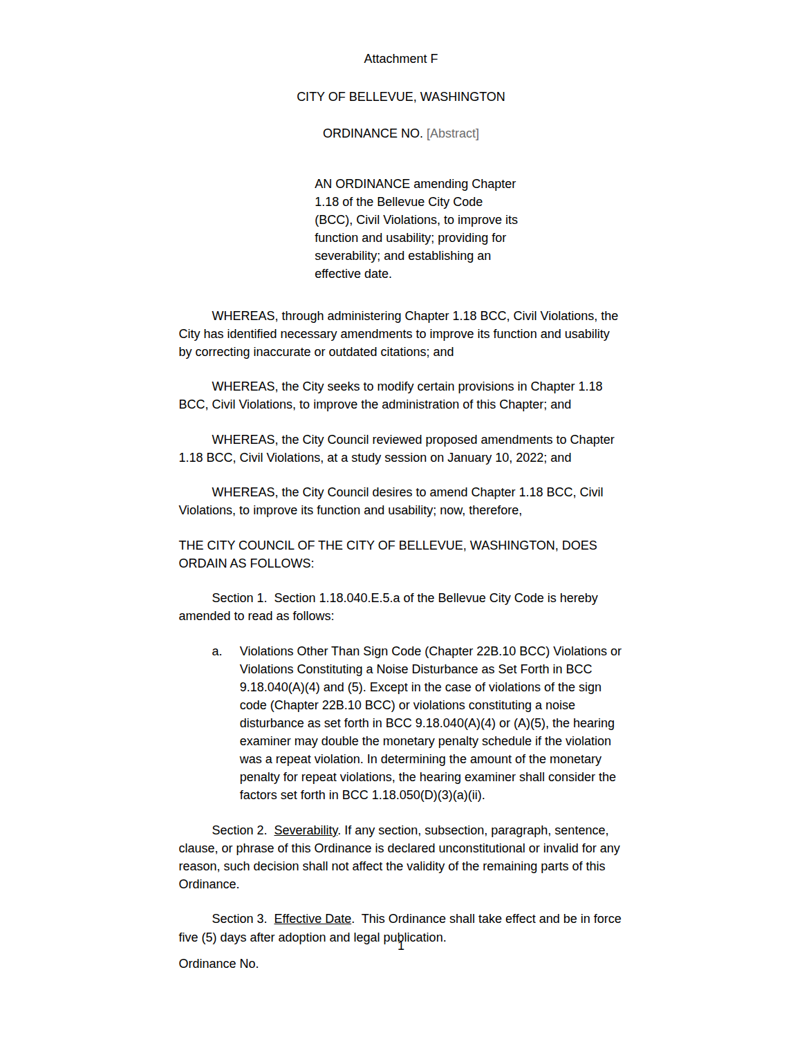Attachment F
CITY OF BELLEVUE, WASHINGTON
ORDINANCE NO. [Abstract]
AN ORDINANCE amending Chapter 1.18 of the Bellevue City Code (BCC), Civil Violations, to improve its function and usability; providing for severability; and establishing an effective date.
WHEREAS, through administering Chapter 1.18 BCC, Civil Violations, the City has identified necessary amendments to improve its function and usability by correcting inaccurate or outdated citations; and
WHEREAS, the City seeks to modify certain provisions in Chapter 1.18 BCC, Civil Violations, to improve the administration of this Chapter; and
WHEREAS, the City Council reviewed proposed amendments to Chapter 1.18 BCC, Civil Violations, at a study session on January 10, 2022; and
WHEREAS, the City Council desires to amend Chapter 1.18 BCC, Civil Violations, to improve its function and usability; now, therefore,
THE CITY COUNCIL OF THE CITY OF BELLEVUE, WASHINGTON, DOES ORDAIN AS FOLLOWS:
Section 1. Section 1.18.040.E.5.a of the Bellevue City Code is hereby amended to read as follows:
a.
Violations Other Than Sign Code (Chapter 22B.10 BCC) Violations or Violations Constituting a Noise Disturbance as Set Forth in BCC 9.18.040(A)(4) and (5). Except in the case of violations of the sign code (Chapter 22B.10 BCC) or violations constituting a noise disturbance as set forth in BCC 9.18.040(A)(4) or (A)(5), the hearing examiner may double the monetary penalty schedule if the violation was a repeat violation. In determining the amount of the monetary penalty for repeat violations, the hearing examiner shall consider the factors set forth in BCC 1.18.050(D)(3)(a)(ii).
Section 2. Severability. If any section, subsection, paragraph, sentence, clause, or phrase of this Ordinance is declared unconstitutional or invalid for any reason, such decision shall not affect the validity of the remaining parts of this Ordinance.
Section 3. Effective Date. This Ordinance shall take effect and be in force five (5) days after adoption and legal publication.
1
Ordinance No.